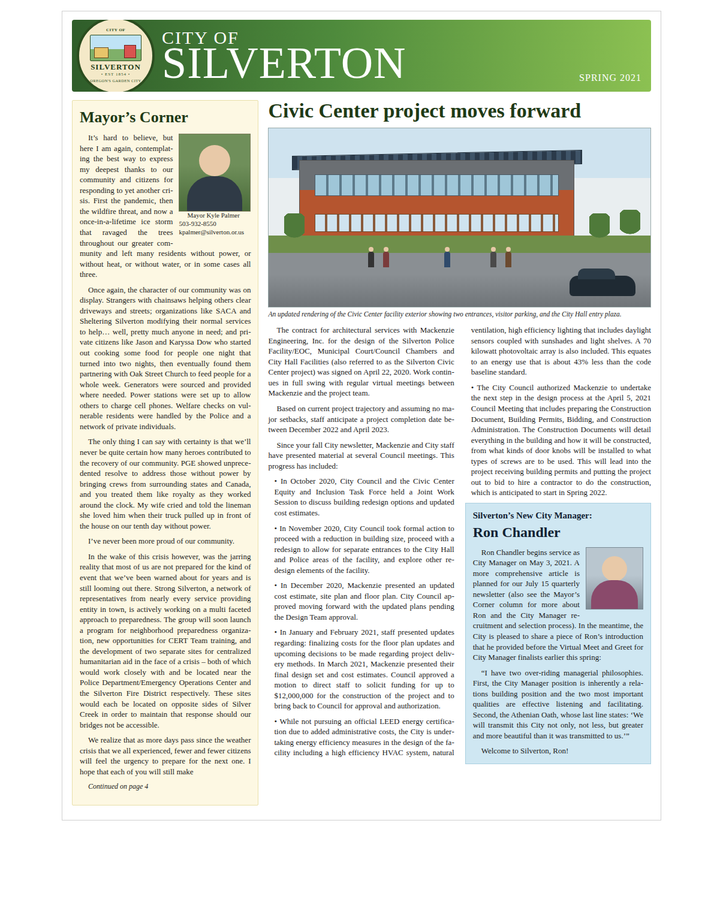CITY OF
SILVERTON
• EST 1854 •
OREGON'S GARDEN CITY
CITY OF
SILVERTON
SPRING 2021
Mayor’s Corner
Mayor Kyle Palmer
503-932-8550
kpalmer@silverton.or.us
It’s hard to believe, but here I am again, contemplating the best way to express my deepest thanks to our community and citizens for responding to yet another crisis. First the pandemic, then the wildfire threat, and now a once-in-a-lifetime ice storm that ravaged the trees throughout our greater community and left many residents without power, or without heat, or without water, or in some cases all three.
Once again, the character of our community was on display. Strangers with chainsaws helping others clear driveways and streets; organizations like SACA and Sheltering Silverton modifying their normal services to help… well, pretty much anyone in need; and private citizens like Jason and Karyssa Dow who started out cooking some food for people one night that turned into two nights, then eventually found them partnering with Oak Street Church to feed people for a whole week. Generators were sourced and provided where needed. Power stations were set up to allow others to charge cell phones. Welfare checks on vulnerable residents were handled by the Police and a network of private individuals.
The only thing I can say with certainty is that we’ll never be quite certain how many heroes contributed to the recovery of our community. PGE showed unprecedented resolve to address those without power by bringing crews from surrounding states and Canada, and you treated them like royalty as they worked around the clock. My wife cried and told the lineman she loved him when their truck pulled up in front of the house on our tenth day without power.
I’ve never been more proud of our community.
In the wake of this crisis however, was the jarring reality that most of us are not prepared for the kind of event that we’ve been warned about for years and is still looming out there. Strong Silverton, a network of representatives from nearly every service providing entity in town, is actively working on a multi faceted approach to preparedness. The group will soon launch a program for neighborhood preparedness organization, new opportunities for CERT Team training, and the development of two separate sites for centralized humanitarian aid in the face of a crisis – both of which would work closely with and be located near the Police Department/Emergency Operations Center and the Silverton Fire District respectively. These sites would each be located on opposite sides of Silver Creek in order to maintain that response should our bridges not be accessible.
We realize that as more days pass since the weather crisis that we all experienced, fewer and fewer citizens will feel the urgency to prepare for the next one. I hope that each of you will still make
Continued on page 4
Civic Center project moves forward
An updated rendering of the Civic Center facility exterior showing two entrances, visitor parking, and the City Hall entry plaza.
The contract for architectural services with Mackenzie Engineering, Inc. for the design of the Silverton Police Facility/EOC, Municipal Court/Council Chambers and City Hall Facilities (also referred to as the Silverton Civic Center project) was signed on April 22, 2020. Work continues in full swing with regular virtual meetings between Mackenzie and the project team.
Based on current project trajectory and assuming no major setbacks, staff anticipate a project completion date between December 2022 and April 2023.
Since your fall City newsletter, Mackenzie and City staff have presented material at several Council meetings. This progress has included:
• In October 2020, City Council and the Civic Center Equity and Inclusion Task Force held a Joint Work Session to discuss building redesign options and updated cost estimates.
• In November 2020, City Council took formal action to proceed with a reduction in building size, proceed with a redesign to allow for separate entrances to the City Hall and Police areas of the facility, and explore other redesign elements of the facility.
• In December 2020, Mackenzie presented an updated cost estimate, site plan and floor plan. City Council approved moving forward with the updated plans pending the Design Team approval.
• In January and February 2021, staff presented updates regarding: finalizing costs for the floor plan updates and upcoming decisions to be made regarding project delivery methods. In March 2021, Mackenzie presented their final design set and cost estimates. Council approved a motion to direct staff to solicit funding for up to $12,000,000 for the construction of the project and to bring back to Council for approval and authorization.
• While not pursuing an official LEED energy certification due to added administrative costs, the City is undertaking energy efficiency measures in the design of the facility including a high efficiency HVAC system, natural ventilation, high efficiency lighting that includes daylight sensors coupled with sunshades and light shelves. A 70 kilowatt photovoltaic array is also included. This equates to an energy use that is about 43% less than the code baseline standard.
• The City Council authorized Mackenzie to undertake the next step in the design process at the April 5, 2021 Council Meeting that includes preparing the Construction Document, Building Permits, Bidding, and Construction Administration. The Construction Documents will detail everything in the building and how it will be constructed, from what kinds of door knobs will be installed to what types of screws are to be used. This will lead into the project receiving building permits and putting the project out to bid to hire a contractor to do the construction, which is anticipated to start in Spring 2022.
Silverton’s New City Manager:
Ron Chandler
Ron Chandler begins service as City Manager on May 3, 2021. A more comprehensive article is planned for our July 15 quarterly newsletter (also see the Mayor’s Corner column for more about Ron and the City Manager recruitment and selection process). In the meantime, the City is pleased to share a piece of Ron’s introduction that he provided before the Virtual Meet and Greet for City Manager finalists earlier this spring:
“I have two over-riding managerial philosophies. First, the City Manager position is inherently a relations building position and the two most important qualities are effective listening and facilitating. Second, the Athenian Oath, whose last line states: ‘We will transmit this City not only, not less, but greater and more beautiful than it was transmitted to us.’”
Welcome to Silverton, Ron!